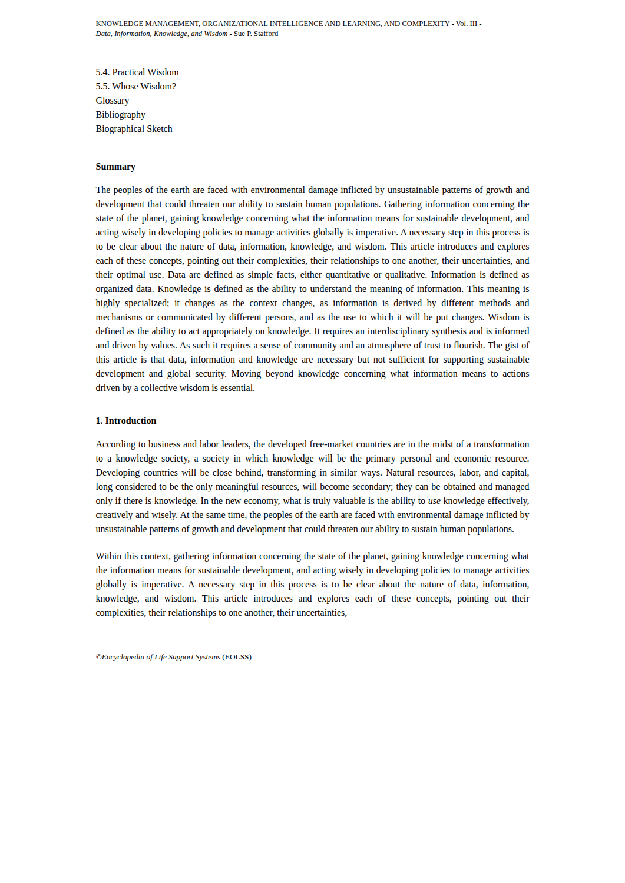KNOWLEDGE MANAGEMENT, ORGANIZATIONAL INTELLIGENCE AND LEARNING, AND COMPLEXITY - Vol. III - Data, Information, Knowledge, and Wisdom - Sue P. Stafford
5.4. Practical Wisdom
5.5. Whose Wisdom?
Glossary
Bibliography
Biographical Sketch
Summary
The peoples of the earth are faced with environmental damage inflicted by unsustainable patterns of growth and development that could threaten our ability to sustain human populations. Gathering information concerning the state of the planet, gaining knowledge concerning what the information means for sustainable development, and acting wisely in developing policies to manage activities globally is imperative. A necessary step in this process is to be clear about the nature of data, information, knowledge, and wisdom. This article introduces and explores each of these concepts, pointing out their complexities, their relationships to one another, their uncertainties, and their optimal use. Data are defined as simple facts, either quantitative or qualitative. Information is defined as organized data. Knowledge is defined as the ability to understand the meaning of information. This meaning is highly specialized; it changes as the context changes, as information is derived by different methods and mechanisms or communicated by different persons, and as the use to which it will be put changes. Wisdom is defined as the ability to act appropriately on knowledge. It requires an interdisciplinary synthesis and is informed and driven by values. As such it requires a sense of community and an atmosphere of trust to flourish. The gist of this article is that data, information and knowledge are necessary but not sufficient for supporting sustainable development and global security. Moving beyond knowledge concerning what information means to actions driven by a collective wisdom is essential.
1. Introduction
According to business and labor leaders, the developed free-market countries are in the midst of a transformation to a knowledge society, a society in which knowledge will be the primary personal and economic resource. Developing countries will be close behind, transforming in similar ways. Natural resources, labor, and capital, long considered to be the only meaningful resources, will become secondary; they can be obtained and managed only if there is knowledge. In the new economy, what is truly valuable is the ability to use knowledge effectively, creatively and wisely. At the same time, the peoples of the earth are faced with environmental damage inflicted by unsustainable patterns of growth and development that could threaten our ability to sustain human populations.
Within this context, gathering information concerning the state of the planet, gaining knowledge concerning what the information means for sustainable development, and acting wisely in developing policies to manage activities globally is imperative. A necessary step in this process is to be clear about the nature of data, information, knowledge, and wisdom. This article introduces and explores each of these concepts, pointing out their complexities, their relationships to one another, their uncertainties,
©Encyclopedia of Life Support Systems (EOLSS)